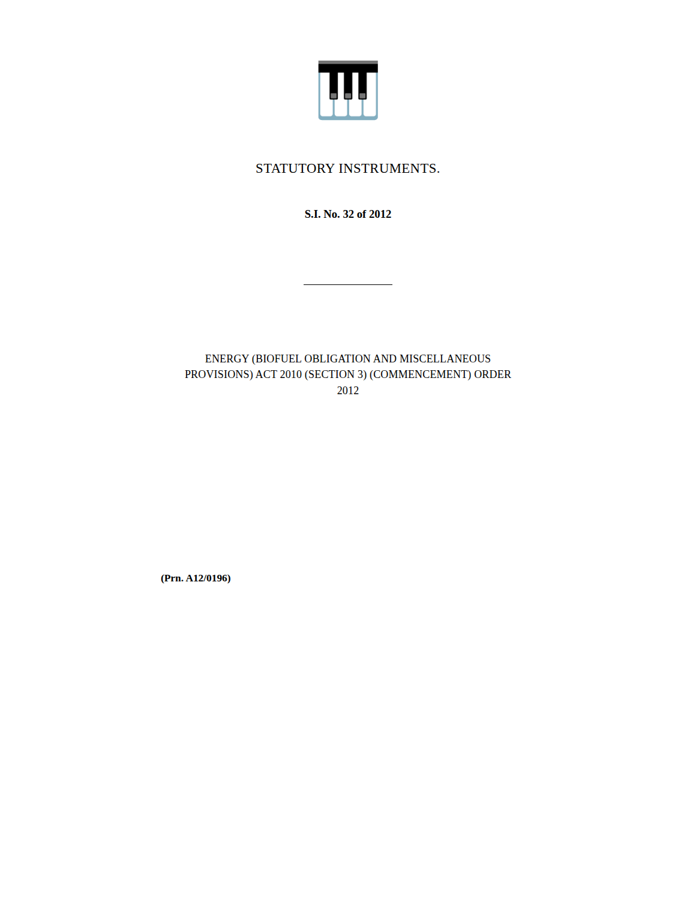🎹
STATUTORY INSTRUMENTS.
S.I. No. 32 of 2012
ENERGY (BIOFUEL OBLIGATION AND MISCELLANEOUS
PROVISIONS) ACT 2010 (SECTION 3) (COMMENCEMENT) ORDER
2012
(Prn. A12/0196)